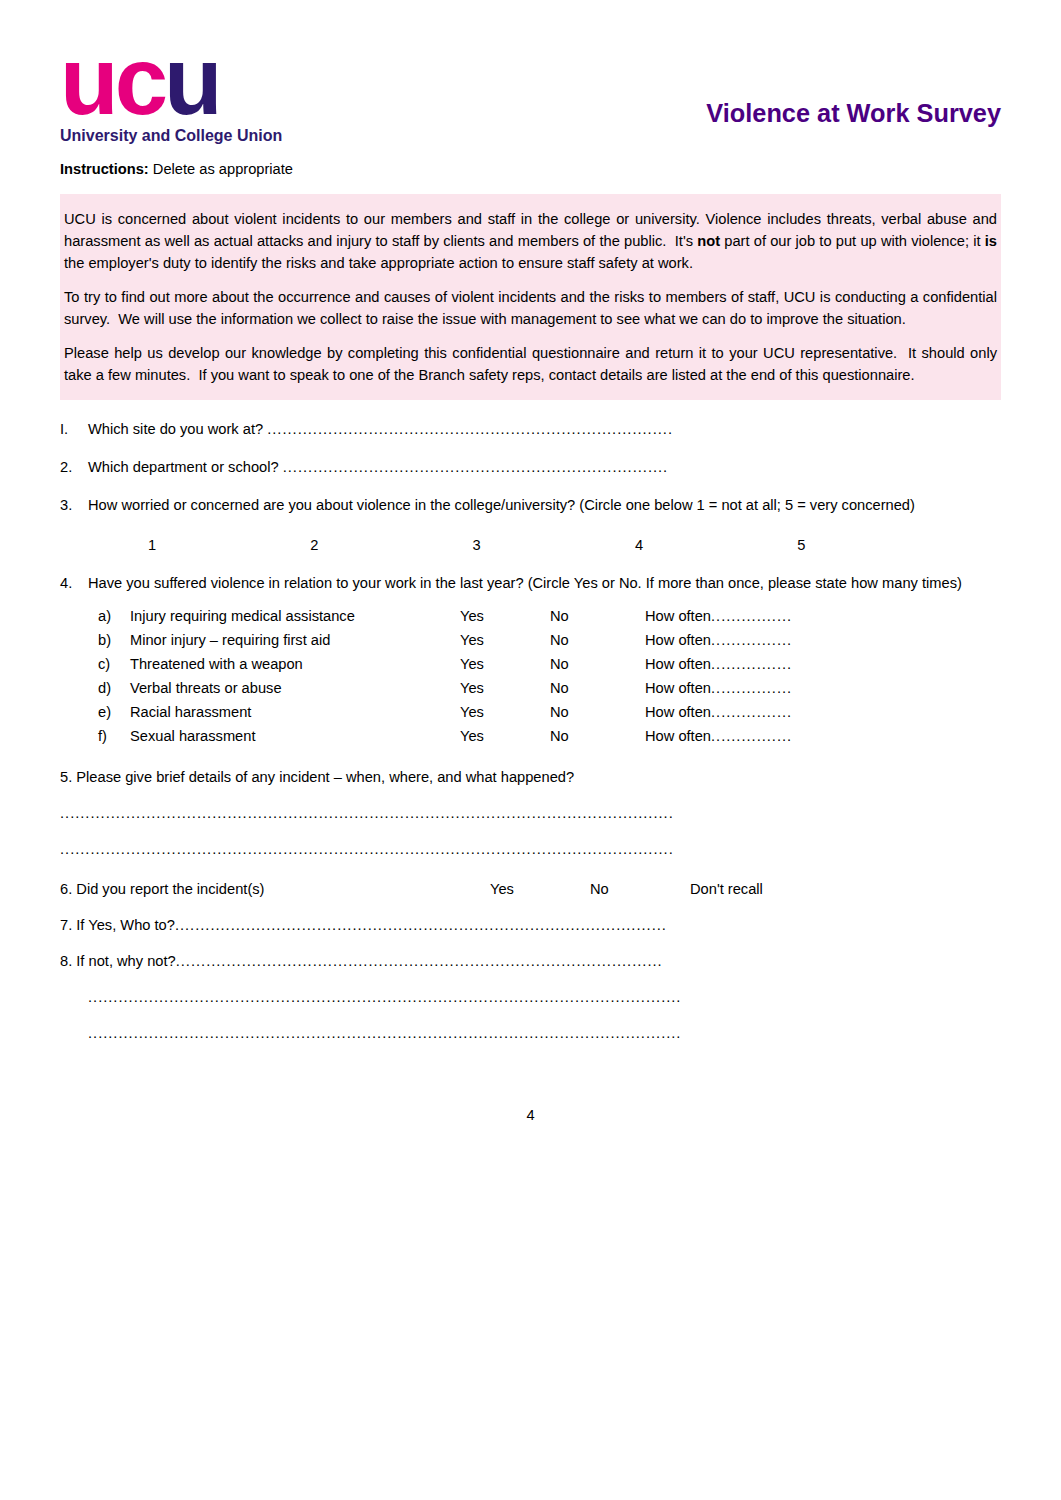ucu
University and College Union
Violence at Work Survey
Instructions: Delete as appropriate
UCU is concerned about violent incidents to our members and staff in the college or university. Violence includes threats, verbal abuse and harassment as well as actual attacks and injury to staff by clients and members of the public. It's not part of our job to put up with violence; it is the employer's duty to identify the risks and take appropriate action to ensure staff safety at work.
To try to find out more about the occurrence and causes of violent incidents and the risks to members of staff, UCU is conducting a confidential survey. We will use the information we collect to raise the issue with management to see what we can do to improve the situation.
Please help us develop our knowledge by completing this confidential questionnaire and return it to your UCU representative. It should only take a few minutes. If you want to speak to one of the Branch safety reps, contact details are listed at the end of this questionnaire.
I. Which site do you work at? ................................................................................
2. Which department or school? ............................................................................
3. How worried or concerned are you about violence in the college/university? (Circle one below 1 = not at all; 5 = very concerned)
12345
4. Have you suffered violence in relation to your work in the last year? (Circle Yes or No. If more than once, please state how many times)
| a) | Injury requiring medical assistance | Yes | No | How often ................ |
| b) | Minor injury – requiring first aid | Yes | No | How often ................ |
| c) | Threatened with a weapon | Yes | No | How often ................ |
| d) | Verbal threats or abuse | Yes | No | How often ................ |
| e) | Racial harassment | Yes | No | How often ................ |
| f) | Sexual harassment | Yes | No | How often ................ |
5. Please give brief details of any incident – when, where, and what happened?
.........................................................................................................................
.........................................................................................................................
6. Did you report the incident(s)
Yes
No
Don't recall
7. If Yes, Who to?.................................................................................................
8. If not, why not?................................................................................................
.....................................................................................................................
.....................................................................................................................
4